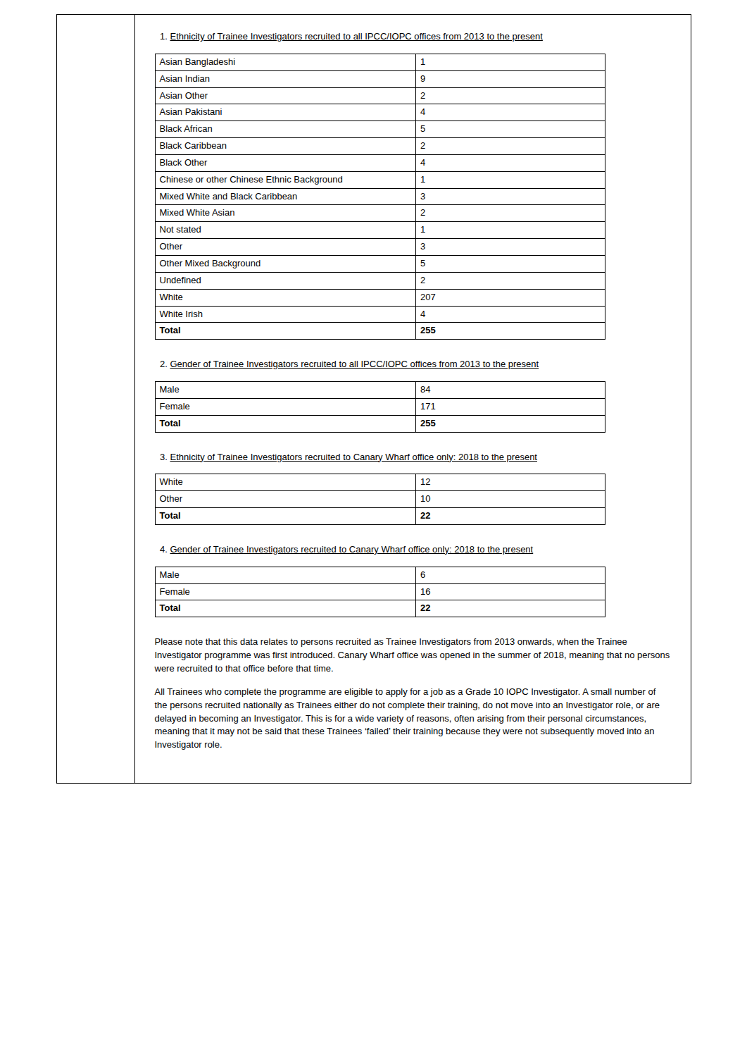Ethnicity of Trainee Investigators recruited to all IPCC/IOPC offices from 2013 to the present
| Asian Bangladeshi | 1 |
| Asian Indian | 9 |
| Asian Other | 2 |
| Asian Pakistani | 4 |
| Black African | 5 |
| Black Caribbean | 2 |
| Black Other | 4 |
| Chinese or other Chinese Ethnic Background | 1 |
| Mixed White and Black Caribbean | 3 |
| Mixed White Asian | 2 |
| Not stated | 1 |
| Other | 3 |
| Other Mixed Background | 5 |
| Undefined | 2 |
| White | 207 |
| White Irish | 4 |
| Total | 255 |
Gender of Trainee Investigators recruited to all IPCC/IOPC offices from 2013 to the present
| Male | 84 |
| Female | 171 |
| Total | 255 |
Ethnicity of Trainee Investigators recruited to Canary Wharf office only: 2018 to the present
| White | 12 |
| Other | 10 |
| Total | 22 |
Gender of Trainee Investigators recruited to Canary Wharf office only: 2018 to the present
| Male | 6 |
| Female | 16 |
| Total | 22 |
Please note that this data relates to persons recruited as Trainee Investigators from 2013 onwards, when the Trainee Investigator programme was first introduced. Canary Wharf office was opened in the summer of 2018, meaning that no persons were recruited to that office before that time.
All Trainees who complete the programme are eligible to apply for a job as a Grade 10 IOPC Investigator. A small number of the persons recruited nationally as Trainees either do not complete their training, do not move into an Investigator role, or are delayed in becoming an Investigator. This is for a wide variety of reasons, often arising from their personal circumstances, meaning that it may not be said that these Trainees ‘failed’ their training because they were not subsequently moved into an Investigator role.